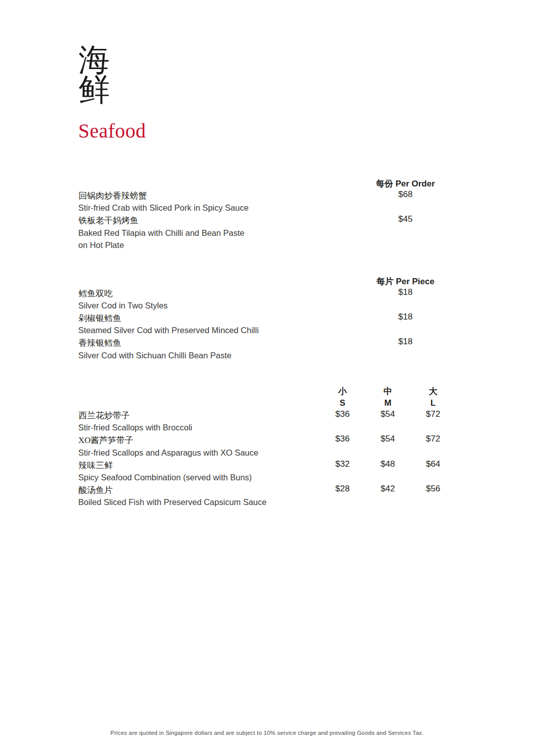海 鲜
Seafood
| | 每份 Per Order |
| 回锅肉炒香辣螃蟹 Stir-fried Crab with Sliced Pork in Spicy Sauce | $68 |
| 铁板老干妈烤鱼 Baked Red Tilapia with Chilli and Bean Paste on Hot Plate | $45 |
| | 每片 Per Piece |
| 鳕鱼双吃 Silver Cod in Two Styles | $18 |
| 剁椒银鳕鱼 Steamed Silver Cod with Preserved Minced Chilli | $18 |
| 香辣银鳕鱼 Silver Cod with Sichuan Chilli Bean Paste | $18 |
| | 小 S | 中 M | 大 L |
| 西兰花炒带子 Stir-fried Scallops with Broccoli | $36 | $54 | $72 |
| XO酱芦笋带子 Stir-fried Scallops and Asparagus with XO Sauce | $36 | $54 | $72 |
| 辣味三鲜 Spicy Seafood Combination (served with Buns) | $32 | $48 | $64 |
| 酸汤鱼片 Boiled Sliced Fish with Preserved Capsicum Sauce | $28 | $42 | $56 |
Prices are quoted in Singapore dollars and are subject to 10% service charge and prevailing Goods and Services Tax.